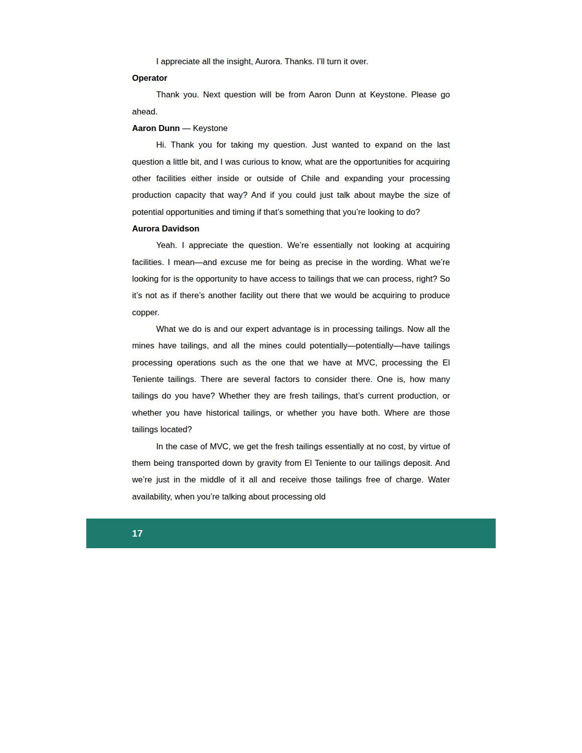I appreciate all the insight, Aurora. Thanks. I’ll turn it over.
Operator
Thank you. Next question will be from Aaron Dunn at Keystone. Please go ahead.
Aaron Dunn — Keystone
Hi. Thank you for taking my question. Just wanted to expand on the last question a little bit, and I was curious to know, what are the opportunities for acquiring other facilities either inside or outside of Chile and expanding your processing production capacity that way? And if you could just talk about maybe the size of potential opportunities and timing if that’s something that you’re looking to do?
Aurora Davidson
Yeah. I appreciate the question. We’re essentially not looking at acquiring facilities. I mean—and excuse me for being as precise in the wording. What we’re looking for is the opportunity to have access to tailings that we can process, right? So it’s not as if there’s another facility out there that we would be acquiring to produce copper.
What we do is and our expert advantage is in processing tailings. Now all the mines have tailings, and all the mines could potentially—potentially—have tailings processing operations such as the one that we have at MVC, processing the El Teniente tailings. There are several factors to consider there. One is, how many tailings do you have? Whether they are fresh tailings, that’s current production, or whether you have historical tailings, or whether you have both. Where are those tailings located?
In the case of MVC, we get the fresh tailings essentially at no cost, by virtue of them being transported down by gravity from El Teniente to our tailings deposit. And we’re just in the middle of it all and receive those tailings free of charge. Water availability, when you’re talking about processing old
17